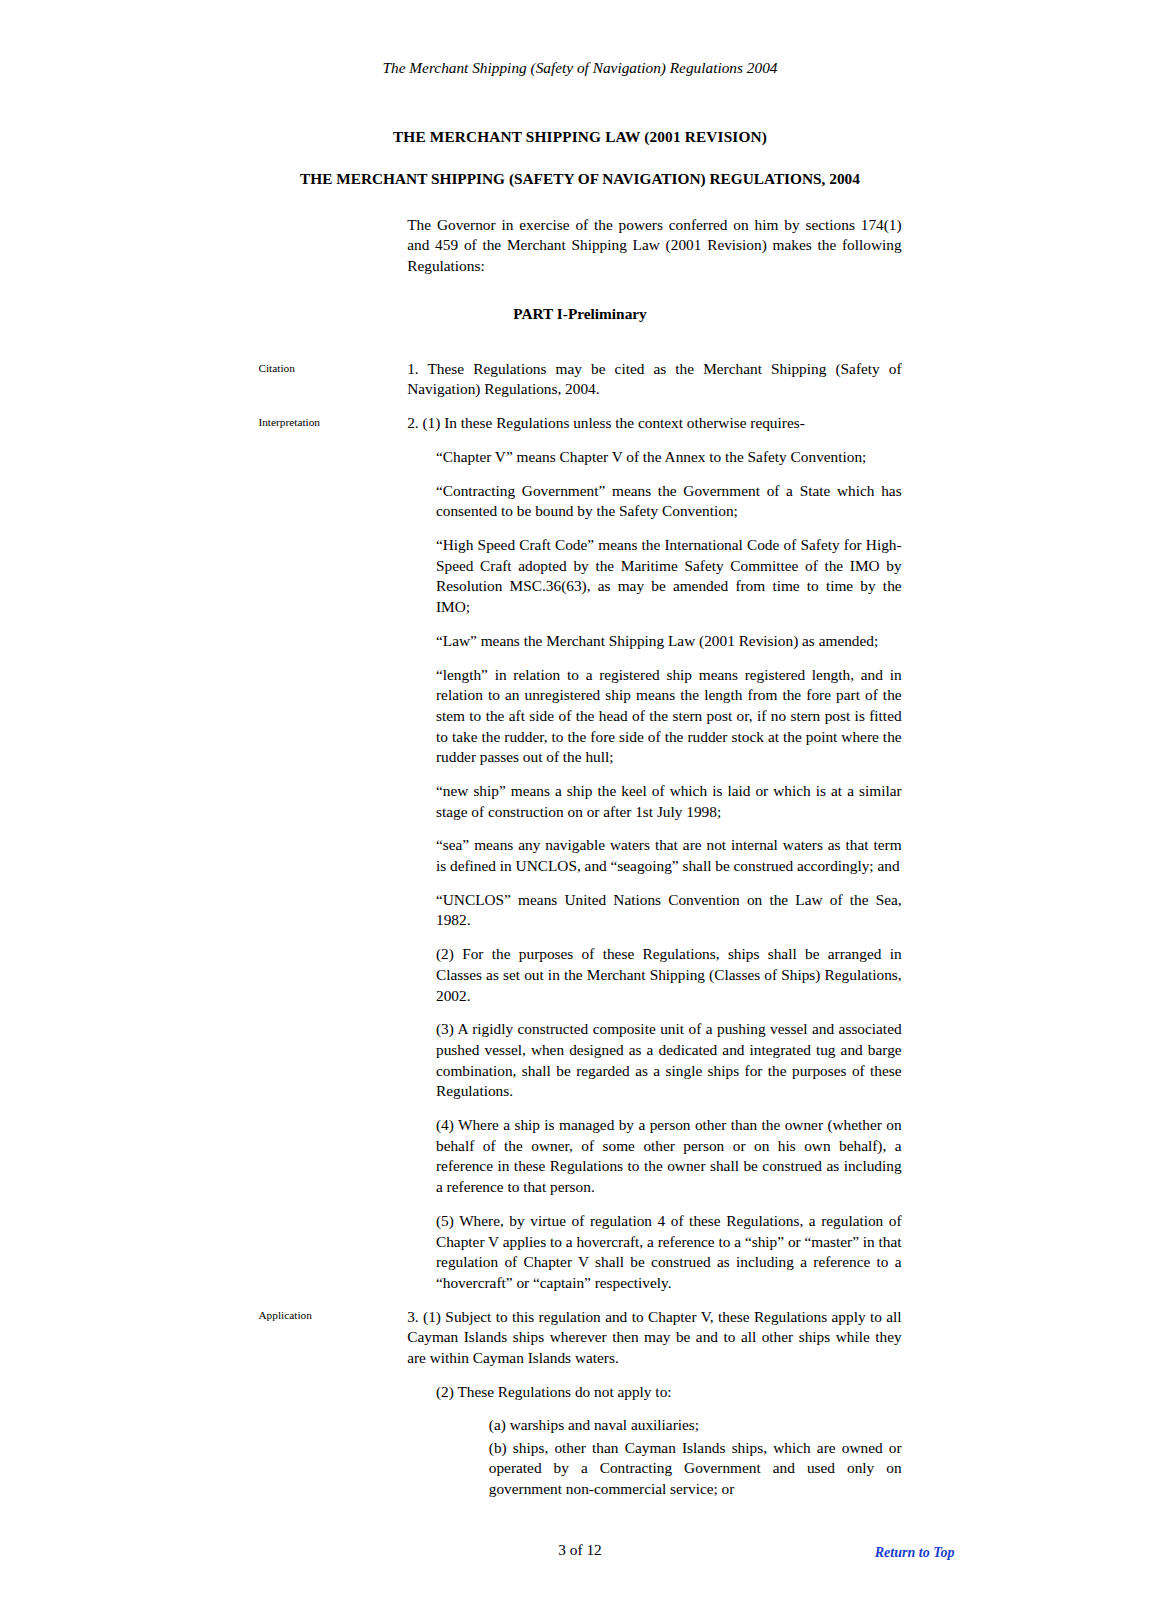The Merchant Shipping (Safety of Navigation) Regulations 2004
THE MERCHANT SHIPPING LAW (2001 REVISION)
THE MERCHANT SHIPPING (SAFETY OF NAVIGATION) REGULATIONS, 2004
The Governor in exercise of the powers conferred on him by sections 174(1) and 459 of the Merchant Shipping Law (2001 Revision) makes the following Regulations:
PART I-Preliminary
Citation
1. These Regulations may be cited as the Merchant Shipping (Safety of Navigation) Regulations, 2004.
Interpretation
2. (1) In these Regulations unless the context otherwise requires-
“Chapter V” means Chapter V of the Annex to the Safety Convention;
“Contracting Government” means the Government of a State which has consented to be bound by the Safety Convention;
“High Speed Craft Code” means the International Code of Safety for High-Speed Craft adopted by the Maritime Safety Committee of the IMO by Resolution MSC.36(63), as may be amended from time to time by the IMO;
“Law” means the Merchant Shipping Law (2001 Revision) as amended;
“length” in relation to a registered ship means registered length, and in relation to an unregistered ship means the length from the fore part of the stem to the aft side of the head of the stern post or, if no stern post is fitted to take the rudder, to the fore side of the rudder stock at the point where the rudder passes out of the hull;
“new ship” means a ship the keel of which is laid or which is at a similar stage of construction on or after 1st July 1998;
“sea” means any navigable waters that are not internal waters as that term is defined in UNCLOS, and “seagoing” shall be construed accordingly; and
“UNCLOS” means United Nations Convention on the Law of the Sea, 1982.
(2) For the purposes of these Regulations, ships shall be arranged in Classes as set out in the Merchant Shipping (Classes of Ships) Regulations, 2002.
(3) A rigidly constructed composite unit of a pushing vessel and associated pushed vessel, when designed as a dedicated and integrated tug and barge combination, shall be regarded as a single ships for the purposes of these Regulations.
(4) Where a ship is managed by a person other than the owner (whether on behalf of the owner, of some other person or on his own behalf), a reference in these Regulations to the owner shall be construed as including a reference to that person.
(5) Where, by virtue of regulation 4 of these Regulations, a regulation of Chapter V applies to a hovercraft, a reference to a “ship” or “master” in that regulation of Chapter V shall be construed as including a reference to a “hovercraft” or “captain” respectively.
Application
3. (1) Subject to this regulation and to Chapter V, these Regulations apply to all Cayman Islands ships wherever then may be and to all other ships while they are within Cayman Islands waters.
(2) These Regulations do not apply to:
(a) warships and naval auxiliaries;
(b) ships, other than Cayman Islands ships, which are owned or operated by a Contracting Government and used only on government non-commercial service; or
3 of 12
Return to Top